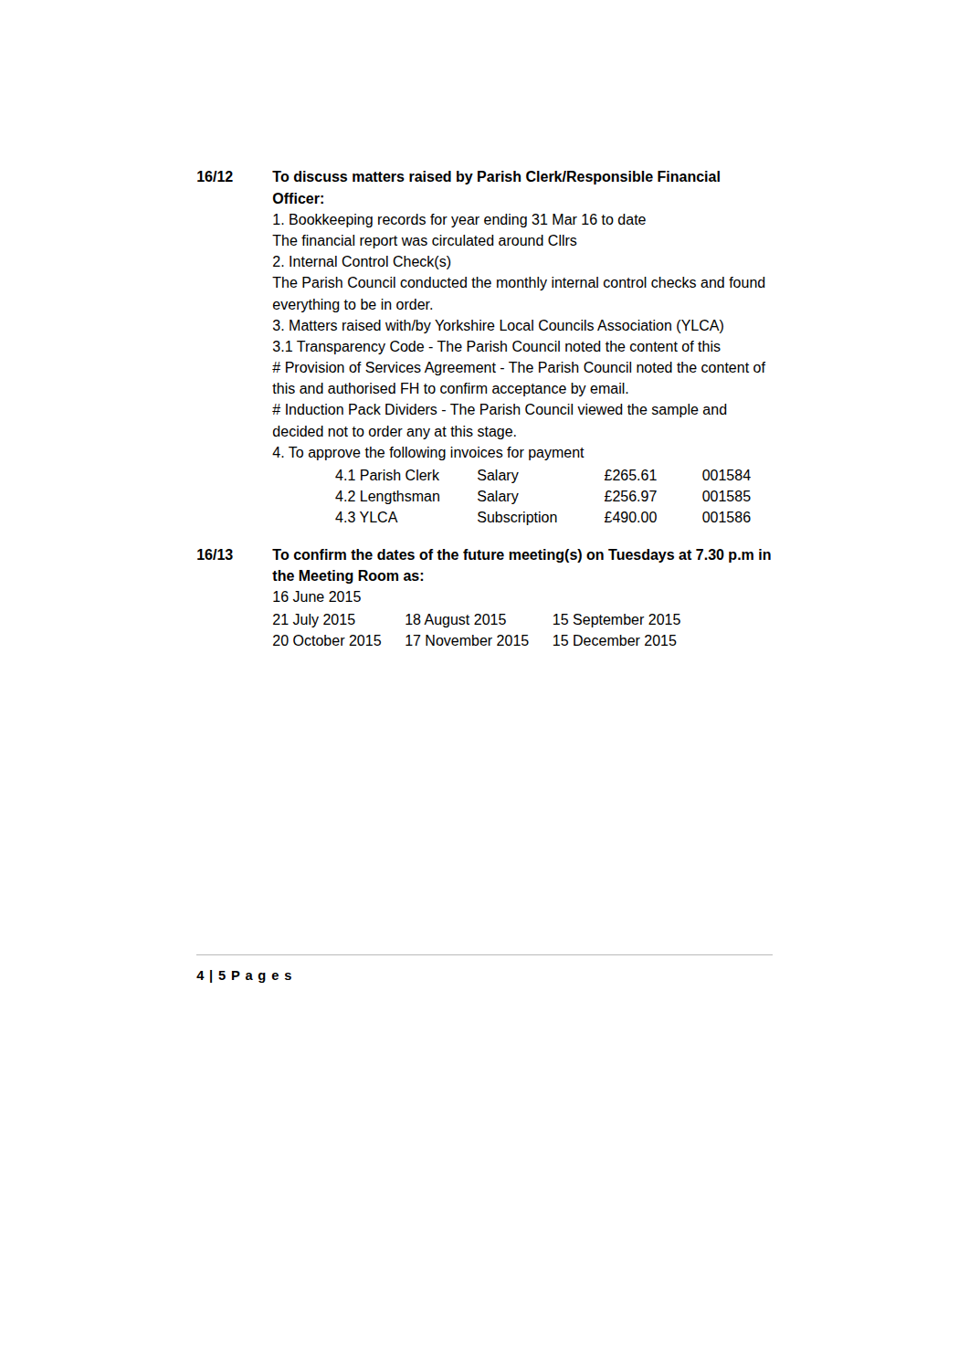16/12
To discuss matters raised by Parish Clerk/Responsible Financial Officer:
1. Bookkeeping records for year ending 31 Mar 16 to date
The financial report was circulated around Cllrs
2. Internal Control Check(s)
The Parish Council conducted the monthly internal control checks and found everything to be in order.
3. Matters raised with/by Yorkshire Local Councils Association (YLCA)
3.1 Transparency Code - The Parish Council noted the content of this
# Provision of Services Agreement - The Parish Council noted the content of this and authorised FH to confirm acceptance by email.
# Induction Pack Dividers - The Parish Council viewed the sample and decided not to order any at this stage.
4. To approve the following invoices for payment
| 4.1 Parish Clerk | Salary | £265.61 | 001584 |
| 4.2 Lengthsman | Salary | £256.97 | 001585 |
| 4.3 YLCA | Subscription | £490.00 | 001586 |
16/13
To confirm the dates of the future meeting(s) on Tuesdays at 7.30 p.m in the Meeting Room as:
16 June 2015
| 21 July 2015 | 18 August 2015 | 15 September 2015 |
| 20 October 2015 | 17 November 2015 | 15 December 2015 |
4 | 5 P a g e s